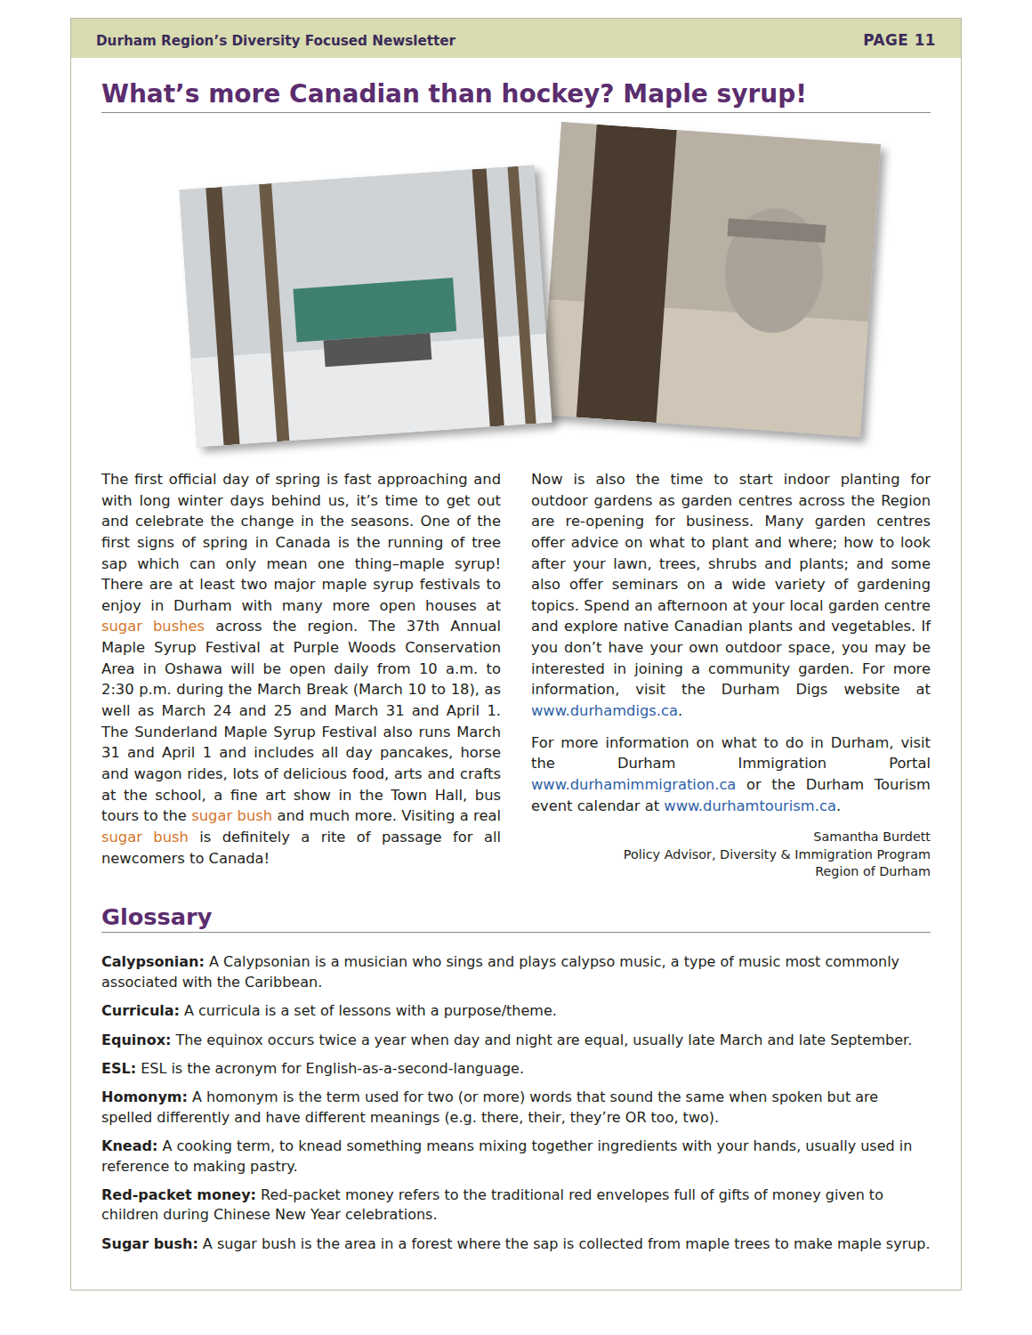Durham Region’s Diversity Focused Newsletter
PAGE 11
What’s more Canadian than hockey? Maple syrup!
The first official day of spring is fast approaching and with long winter days behind us, it’s time to get out and celebrate the change in the seasons. One of the first signs of spring in Canada is the running of tree sap which can only mean one thing–maple syrup! There are at least two major maple syrup festivals to enjoy in Durham with many more open houses at sugar bushes across the region. The 37th Annual Maple Syrup Festival at Purple Woods Conservation Area in Oshawa will be open daily from 10 a.m. to 2:30 p.m. during the March Break (March 10 to 18), as well as March 24 and 25 and March 31 and April 1. The Sunderland Maple Syrup Festival also runs March 31 and April 1 and includes all day pancakes, horse and wagon rides, lots of delicious food, arts and crafts at the school, a fine art show in the Town Hall, bus tours to the sugar bush and much more. Visiting a real sugar bush is definitely a rite of passage for all newcomers to Canada!
Now is also the time to start indoor planting for outdoor gardens as garden centres across the Region are re-opening for business. Many garden centres offer advice on what to plant and where; how to look after your lawn, trees, shrubs and plants; and some also offer seminars on a wide variety of gardening topics. Spend an afternoon at your local garden centre and explore native Canadian plants and vegetables. If you don’t have your own outdoor space, you may be interested in joining a community garden. For more information, visit the Durham Digs website at www.durhamdigs.ca.
For more information on what to do in Durham, visit the Durham Immigration Portal www.durhamimmigration.ca or the Durham Tourism event calendar at www.durhamtourism.ca.
Samantha Burdett
Policy Advisor, Diversity & Immigration Program
Region of Durham
Glossary
Calypsonian: A Calypsonian is a musician who sings and plays calypso music, a type of music most commonly associated with the Caribbean.
Curricula: A curricula is a set of lessons with a purpose/theme.
Equinox: The equinox occurs twice a year when day and night are equal, usually late March and late September.
ESL: ESL is the acronym for English-as-a-second-language.
Homonym: A homonym is the term used for two (or more) words that sound the same when spoken but are spelled differently and have different meanings (e.g. there, their, they’re OR too, two).
Knead: A cooking term, to knead something means mixing together ingredients with your hands, usually used in reference to making pastry.
Red-packet money: Red-packet money refers to the traditional red envelopes full of gifts of money given to children during Chinese New Year celebrations.
Sugar bush: A sugar bush is the area in a forest where the sap is collected from maple trees to make maple syrup.